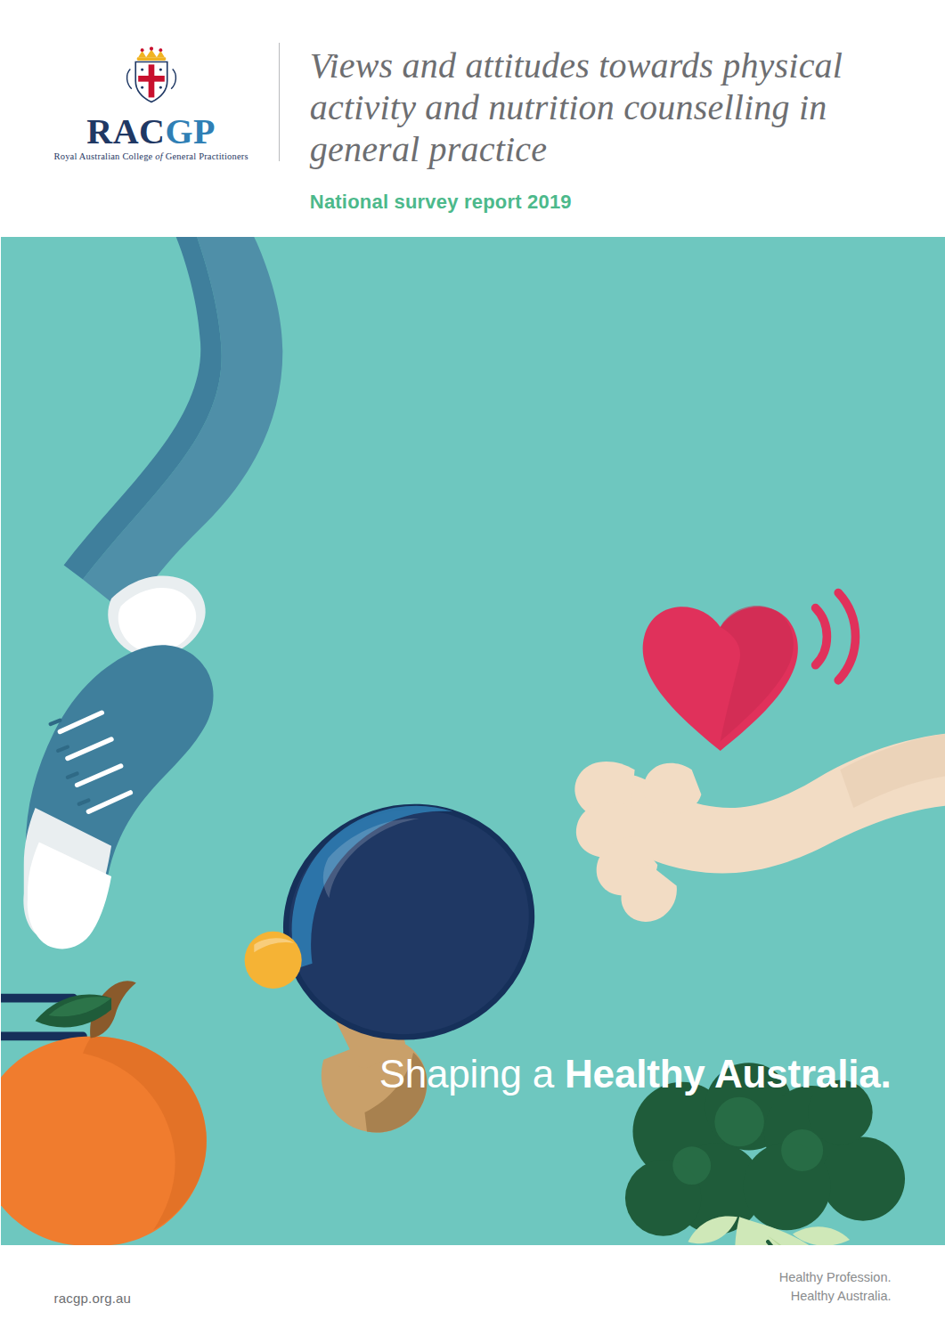RACGP
Royal Australian College of General Practitioners
Views and attitudes towards physical activity and nutrition counselling in general practice
National survey report 2019
Shaping a Healthy Australia.
racgp.org.au
Healthy Profession.
Healthy Australia.